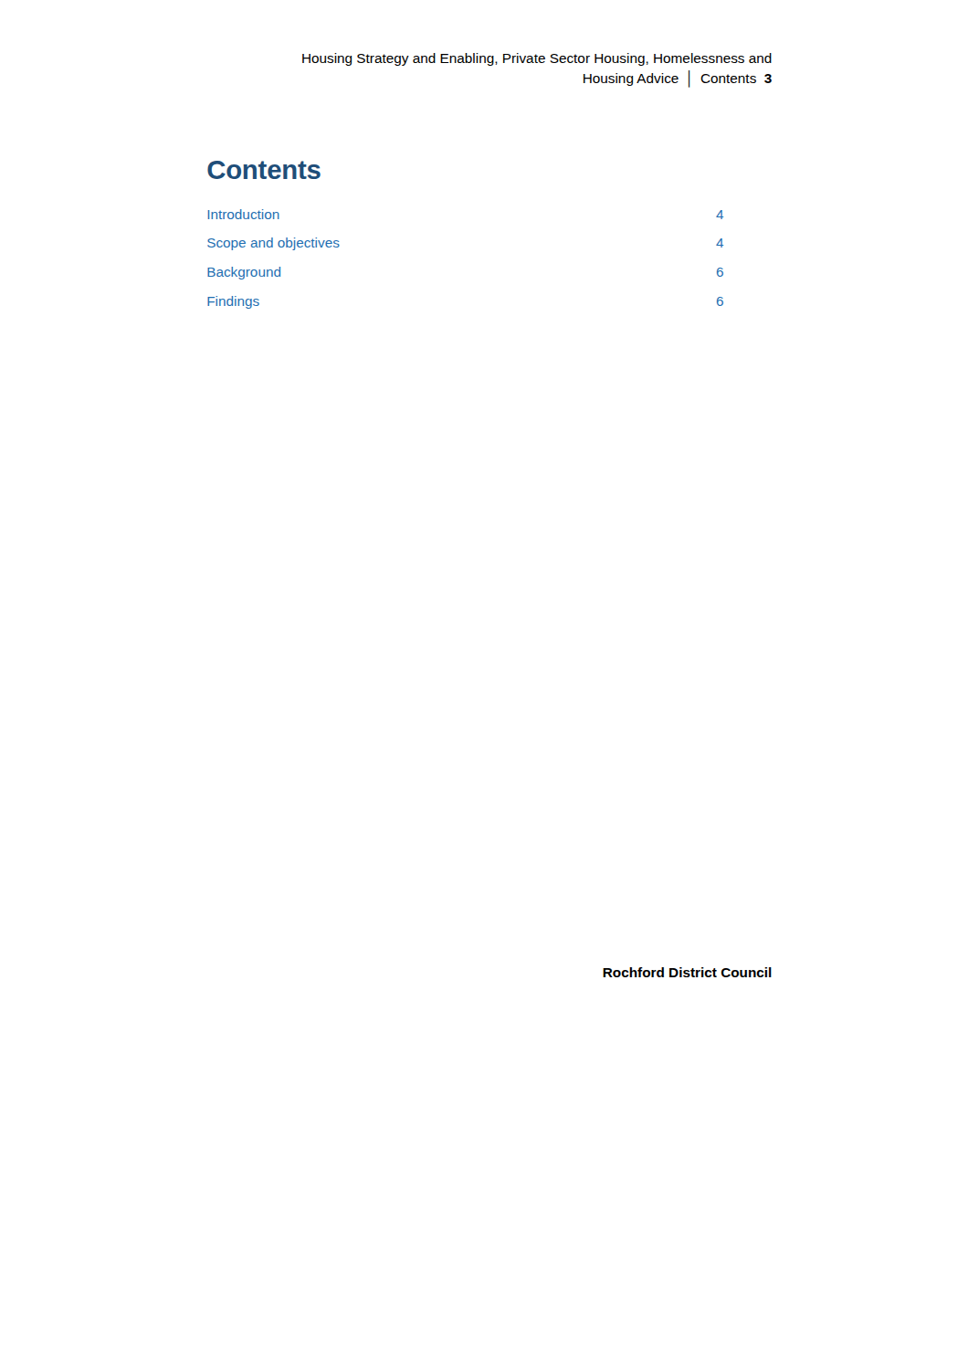Housing Strategy and Enabling, Private Sector Housing, Homelessness and
Housing Advice │ Contents 3
Contents
Introduction 4
Scope and objectives 4
Background 6
Findings 6
Rochford District Council